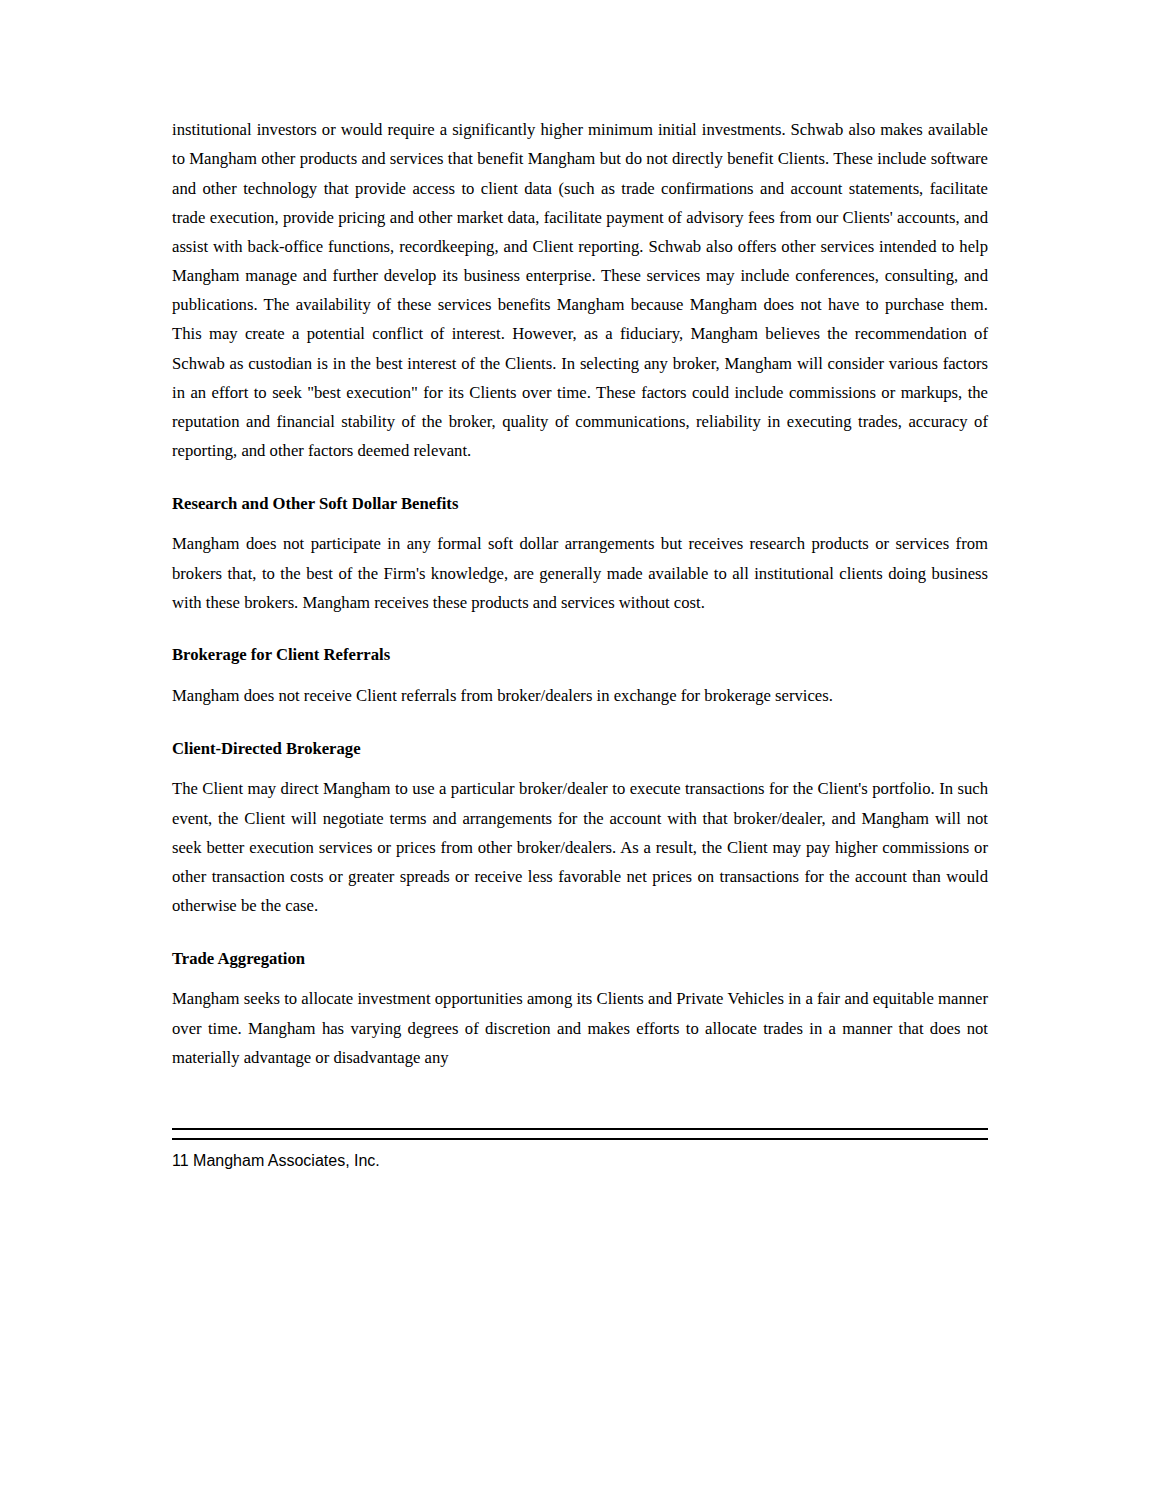institutional investors or would require a significantly higher minimum initial investments. Schwab also makes available to Mangham other products and services that benefit Mangham but do not directly benefit Clients. These include software and other technology that provide access to client data (such as trade confirmations and account statements, facilitate trade execution, provide pricing and other market data, facilitate payment of advisory fees from our Clients' accounts, and assist with back-office functions, recordkeeping, and Client reporting. Schwab also offers other services intended to help Mangham manage and further develop its business enterprise. These services may include conferences, consulting, and publications. The availability of these services benefits Mangham because Mangham does not have to purchase them. This may create a potential conflict of interest. However, as a fiduciary, Mangham believes the recommendation of Schwab as custodian is in the best interest of the Clients. In selecting any broker, Mangham will consider various factors in an effort to seek "best execution" for its Clients over time. These factors could include commissions or markups, the reputation and financial stability of the broker, quality of communications, reliability in executing trades, accuracy of reporting, and other factors deemed relevant.
Research and Other Soft Dollar Benefits
Mangham does not participate in any formal soft dollar arrangements but receives research products or services from brokers that, to the best of the Firm's knowledge, are generally made available to all institutional clients doing business with these brokers. Mangham receives these products and services without cost.
Brokerage for Client Referrals
Mangham does not receive Client referrals from broker/dealers in exchange for brokerage services.
Client-Directed Brokerage
The Client may direct Mangham to use a particular broker/dealer to execute transactions for the Client's portfolio. In such event, the Client will negotiate terms and arrangements for the account with that broker/dealer, and Mangham will not seek better execution services or prices from other broker/dealers. As a result, the Client may pay higher commissions or other transaction costs or greater spreads or receive less favorable net prices on transactions for the account than would otherwise be the case.
Trade Aggregation
Mangham seeks to allocate investment opportunities among its Clients and Private Vehicles in a fair and equitable manner over time. Mangham has varying degrees of discretion and makes efforts to allocate trades in a manner that does not materially advantage or disadvantage any
11 Mangham Associates, Inc.